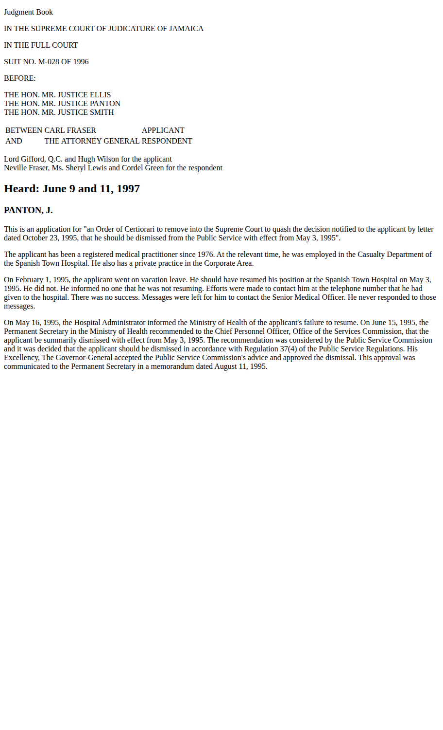Judgment Book
IN THE SUPREME COURT OF JUDICATURE OF JAMAICA
IN THE FULL COURT
SUIT NO. M-028 OF 1996
BEFORE:
THE HON. MR. JUSTICE ELLIS
THE HON. MR. JUSTICE PANTON
THE HON. MR. JUSTICE SMITH
| BETWEEN | CARL FRASER | APPLICANT |
| AND | THE ATTORNEY GENERAL | RESPONDENT |
Lord Gifford, Q.C. and Hugh Wilson for the applicant
Neville Fraser, Ms. Sheryl Lewis and Cordel Green for the respondent
Heard: June 9 and 11, 1997
PANTON, J.
This is an application for "an Order of Certiorari to remove into the Supreme Court to quash the decision notified to the applicant by letter dated October 23, 1995, that he should be dismissed from the Public Service with effect from May 3, 1995".
The applicant has been a registered medical practitioner since 1976. At the relevant time, he was employed in the Casualty Department of the Spanish Town Hospital. He also has a private practice in the Corporate Area.
On February 1, 1995, the applicant went on vacation leave. He should have resumed his position at the Spanish Town Hospital on May 3, 1995. He did not. He informed no one that he was not resuming. Efforts were made to contact him at the telephone number that he had given to the hospital. There was no success. Messages were left for him to contact the Senior Medical Officer. He never responded to those messages.
On May 16, 1995, the Hospital Administrator informed the Ministry of Health of the applicant's failure to resume. On June 15, 1995, the Permanent Secretary in the Ministry of Health recommended to the Chief Personnel Officer, Office of the Services Commission, that the applicant be summarily dismissed with effect from May 3, 1995. The recommendation was considered by the Public Service Commission and it was decided that the applicant should be dismissed in accordance with Regulation 37(4) of the Public Service Regulations. His Excellency, The Governor-General accepted the Public Service Commission's advice and approved the dismissal. This approval was communicated to the Permanent Secretary in a memorandum dated August 11, 1995.